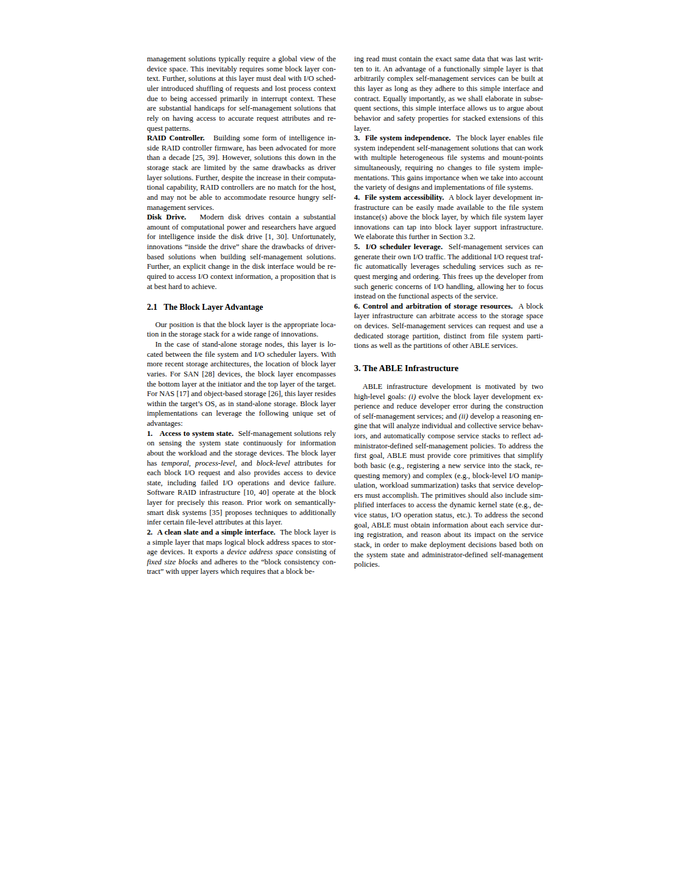management solutions typically require a global view of the device space. This inevitably requires some block layer context. Further, solutions at this layer must deal with I/O scheduler introduced shuffling of requests and lost process context due to being accessed primarily in interrupt context. These are substantial handicaps for self-management solutions that rely on having access to accurate request attributes and request patterns.
RAID Controller. Building some form of intelligence inside RAID controller firmware, has been advocated for more than a decade [25, 39]. However, solutions this down in the storage stack are limited by the same drawbacks as driver layer solutions. Further, despite the increase in their computational capability, RAID controllers are no match for the host, and may not be able to accommodate resource hungry self-management services.
Disk Drive. Modern disk drives contain a substantial amount of computational power and researchers have argued for intelligence inside the disk drive [1, 30]. Unfortunately, innovations “inside the drive” share the drawbacks of driver-based solutions when building self-management solutions. Further, an explicit change in the disk interface would be required to access I/O context information, a proposition that is at best hard to achieve.
2.1 The Block Layer Advantage
Our position is that the block layer is the appropriate location in the storage stack for a wide range of innovations.
In the case of stand-alone storage nodes, this layer is located between the file system and I/O scheduler layers. With more recent storage architectures, the location of block layer varies. For SAN [28] devices, the block layer encompasses the bottom layer at the initiator and the top layer of the target. For NAS [17] and object-based storage [26], this layer resides within the target’s OS, as in stand-alone storage. Block layer implementations can leverage the following unique set of advantages:
1. Access to system state. Self-management solutions rely on sensing the system state continuously for information about the workload and the storage devices. The block layer has temporal, process-level, and block-level attributes for each block I/O request and also provides access to device state, including failed I/O operations and device failure. Software RAID infrastructure [10, 40] operate at the block layer for precisely this reason. Prior work on semantically-smart disk systems [35] proposes techniques to additionally infer certain file-level attributes at this layer.
2. A clean slate and a simple interface. The block layer is a simple layer that maps logical block address spaces to storage devices. It exports a device address space consisting of fixed size blocks and adheres to the “block consistency contract” with upper layers which requires that a block be-
ing read must contain the exact same data that was last written to it. An advantage of a functionally simple layer is that arbitrarily complex self-management services can be built at this layer as long as they adhere to this simple interface and contract. Equally importantly, as we shall elaborate in subsequent sections, this simple interface allows us to argue about behavior and safety properties for stacked extensions of this layer.
3. File system independence. The block layer enables file system independent self-management solutions that can work with multiple heterogeneous file systems and mount-points simultaneously, requiring no changes to file system implementations. This gains importance when we take into account the variety of designs and implementations of file systems.
4. File system accessibility. A block layer development infrastructure can be easily made available to the file system instance(s) above the block layer, by which file system layer innovations can tap into block layer support infrastructure. We elaborate this further in Section 3.2.
5. I/O scheduler leverage. Self-management services can generate their own I/O traffic. The additional I/O request traffic automatically leverages scheduling services such as request merging and ordering. This frees up the developer from such generic concerns of I/O handling, allowing her to focus instead on the functional aspects of the service.
6. Control and arbitration of storage resources. A block layer infrastructure can arbitrate access to the storage space on devices. Self-management services can request and use a dedicated storage partition, distinct from file system partitions as well as the partitions of other ABLE services.
3. The ABLE Infrastructure
ABLE infrastructure development is motivated by two high-level goals: (i) evolve the block layer development experience and reduce developer error during the construction of self-management services; and (ii) develop a reasoning engine that will analyze individual and collective service behaviors, and automatically compose service stacks to reflect administrator-defined self-management policies. To address the first goal, ABLE must provide core primitives that simplify both basic (e.g., registering a new service into the stack, requesting memory) and complex (e.g., block-level I/O manipulation, workload summarization) tasks that service developers must accomplish. The primitives should also include simplified interfaces to access the dynamic kernel state (e.g., device status, I/O operation status, etc.). To address the second goal, ABLE must obtain information about each service during registration, and reason about its impact on the service stack, in order to make deployment decisions based both on the system state and administrator-defined self-management policies.